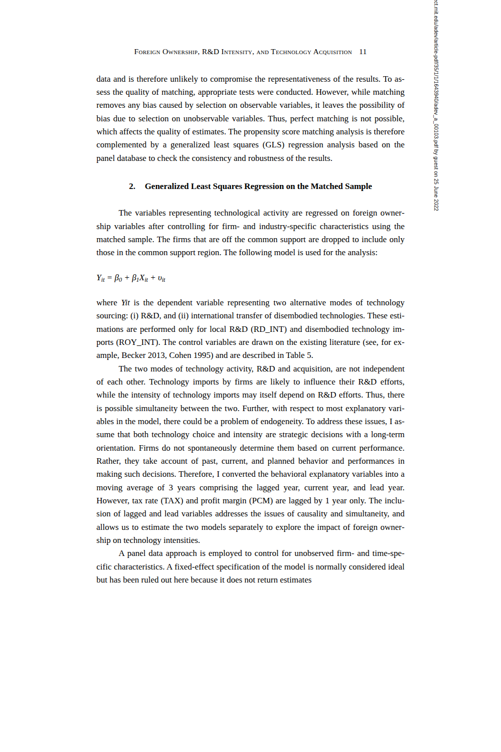Foreign Ownership, R&D Intensity, and Technology Acquisition11
data and is therefore unlikely to compromise the representativeness of the results. To assess the quality of matching, appropriate tests were conducted. However, while matching removes any bias caused by selection on observable variables, it leaves the possibility of bias due to selection on unobservable variables. Thus, perfect matching is not possible, which affects the quality of estimates. The propensity score matching analysis is therefore complemented by a generalized least squares (GLS) regression analysis based on the panel database to check the consistency and robustness of the results.
2. Generalized Least Squares Regression on the Matched Sample
The variables representing technological activity are regressed on foreign ownership variables after controlling for firm- and industry-specific characteristics using the matched sample. The firms that are off the common support are dropped to include only those in the common support region. The following model is used for the analysis:
Yit = β0 + β1 Xit + υit
where Yit is the dependent variable representing two alternative modes of technology sourcing: (i) R&D, and (ii) international transfer of disembodied technologies. These estimations are performed only for local R&D (RD_INT) and disembodied technology imports (ROY_INT). The control variables are drawn on the existing literature (see, for example, Becker 2013, Cohen 1995) and are described in Table 5.
The two modes of technology activity, R&D and acquisition, are not independent of each other. Technology imports by firms are likely to influence their R&D efforts, while the intensity of technology imports may itself depend on R&D efforts. Thus, there is possible simultaneity between the two. Further, with respect to most explanatory variables in the model, there could be a problem of endogeneity. To address these issues, I assume that both technology choice and intensity are strategic decisions with a long-term orientation. Firms do not spontaneously determine them based on current performance. Rather, they take account of past, current, and planned behavior and performances in making such decisions. Therefore, I converted the behavioral explanatory variables into a moving average of 3 years comprising the lagged year, current year, and lead year. However, tax rate (TAX) and profit margin (PCM) are lagged by 1 year only. The inclusion of lagged and lead variables addresses the issues of causality and simultaneity, and allows us to estimate the two models separately to explore the impact of foreign ownership on technology intensities.
A panel data approach is employed to control for unobserved firm- and time-specific characteristics. A fixed-effect specification of the model is normally considered ideal but has been ruled out here because it does not return estimates
Downloaded from http://direct.mit.edu/adev/article-pdf/35/1/1/1643940/adev_a_00103.pdf by guest on 25 June 2022